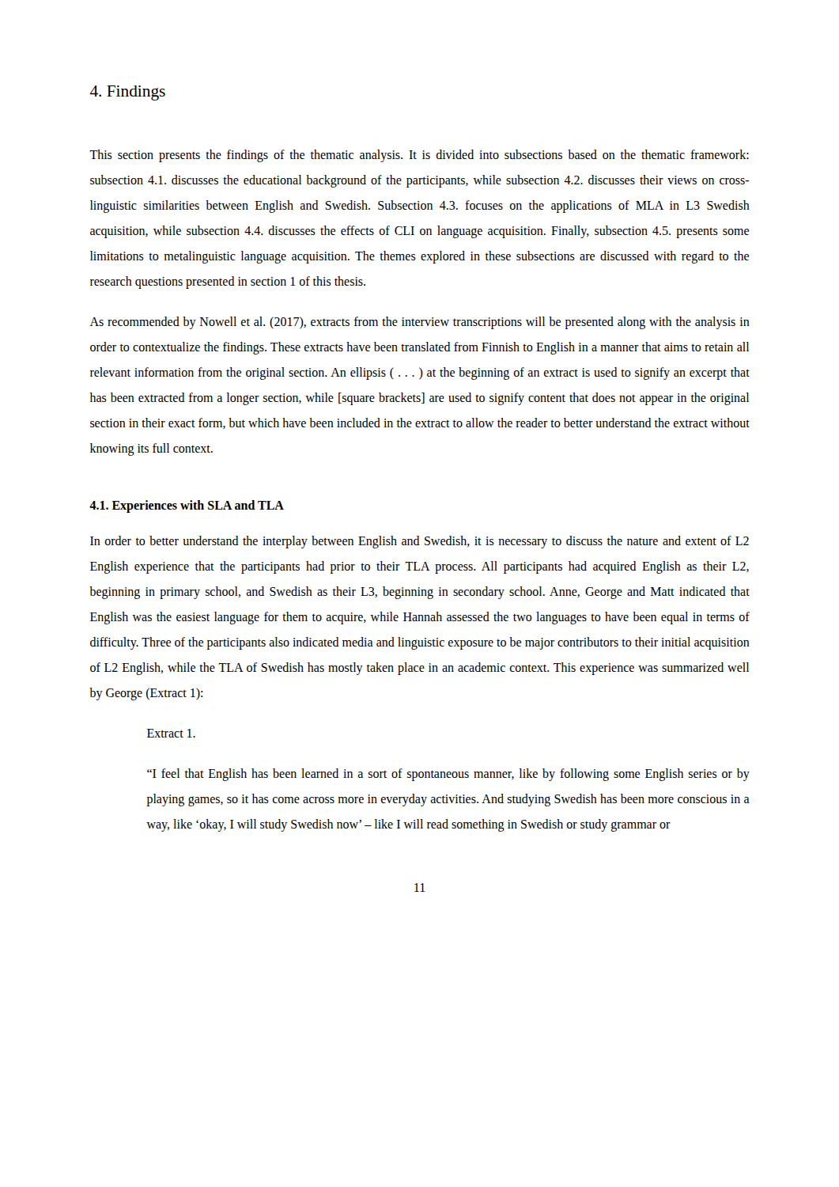4. Findings
This section presents the findings of the thematic analysis. It is divided into subsections based on the thematic framework: subsection 4.1. discusses the educational background of the participants, while subsection 4.2. discusses their views on cross-linguistic similarities between English and Swedish. Subsection 4.3. focuses on the applications of MLA in L3 Swedish acquisition, while subsection 4.4. discusses the effects of CLI on language acquisition. Finally, subsection 4.5. presents some limitations to metalinguistic language acquisition. The themes explored in these subsections are discussed with regard to the research questions presented in section 1 of this thesis.
As recommended by Nowell et al. (2017), extracts from the interview transcriptions will be presented along with the analysis in order to contextualize the findings. These extracts have been translated from Finnish to English in a manner that aims to retain all relevant information from the original section. An ellipsis ( . . . ) at the beginning of an extract is used to signify an excerpt that has been extracted from a longer section, while [square brackets] are used to signify content that does not appear in the original section in their exact form, but which have been included in the extract to allow the reader to better understand the extract without knowing its full context.
4.1. Experiences with SLA and TLA
In order to better understand the interplay between English and Swedish, it is necessary to discuss the nature and extent of L2 English experience that the participants had prior to their TLA process. All participants had acquired English as their L2, beginning in primary school, and Swedish as their L3, beginning in secondary school. Anne, George and Matt indicated that English was the easiest language for them to acquire, while Hannah assessed the two languages to have been equal in terms of difficulty. Three of the participants also indicated media and linguistic exposure to be major contributors to their initial acquisition of L2 English, while the TLA of Swedish has mostly taken place in an academic context. This experience was summarized well by George (Extract 1):
Extract 1.
“I feel that English has been learned in a sort of spontaneous manner, like by following some English series or by playing games, so it has come across more in everyday activities. And studying Swedish has been more conscious in a way, like ‘okay, I will study Swedish now’ – like I will read something in Swedish or study grammar or
11